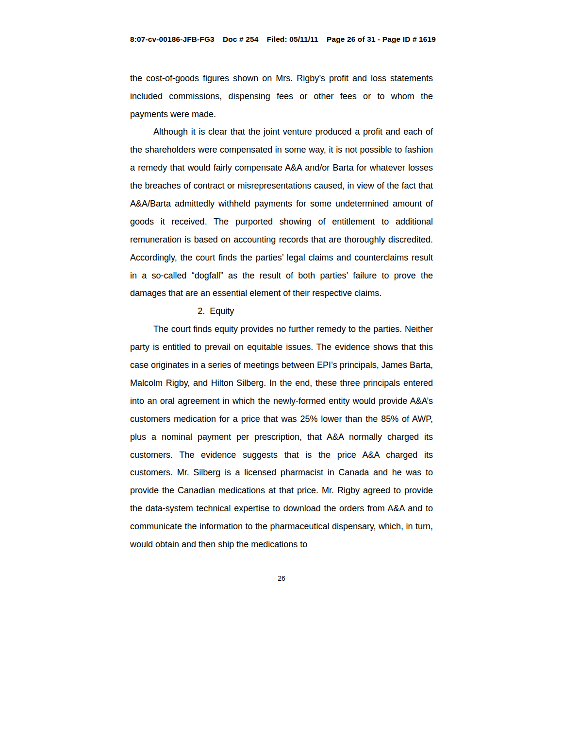8:07-cv-00186-JFB-FG3 Doc # 254 Filed: 05/11/11 Page 26 of 31 - Page ID # 1619
the cost-of-goods figures shown on Mrs. Rigby’s profit and loss statements included commissions, dispensing fees or other fees or to whom the payments were made.
Although it is clear that the joint venture produced a profit and each of the shareholders were compensated in some way, it is not possible to fashion a remedy that would fairly compensate A&A and/or Barta for whatever losses the breaches of contract or misrepresentations caused, in view of the fact that A&A/Barta admittedly withheld payments for some undetermined amount of goods it received. The purported showing of entitlement to additional remuneration is based on accounting records that are thoroughly discredited. Accordingly, the court finds the parties’ legal claims and counterclaims result in a so-called “dogfall” as the result of both parties’ failure to prove the damages that are an essential element of their respective claims.
2. Equity
The court finds equity provides no further remedy to the parties. Neither party is entitled to prevail on equitable issues. The evidence shows that this case originates in a series of meetings between EPI’s principals, James Barta, Malcolm Rigby, and Hilton Silberg. In the end, these three principals entered into an oral agreement in which the newly-formed entity would provide A&A’s customers medication for a price that was 25% lower than the 85% of AWP, plus a nominal payment per prescription, that A&A normally charged its customers. The evidence suggests that is the price A&A charged its customers. Mr. Silberg is a licensed pharmacist in Canada and he was to provide the Canadian medications at that price. Mr. Rigby agreed to provide the data-system technical expertise to download the orders from A&A and to communicate the information to the pharmaceutical dispensary, which, in turn, would obtain and then ship the medications to
26